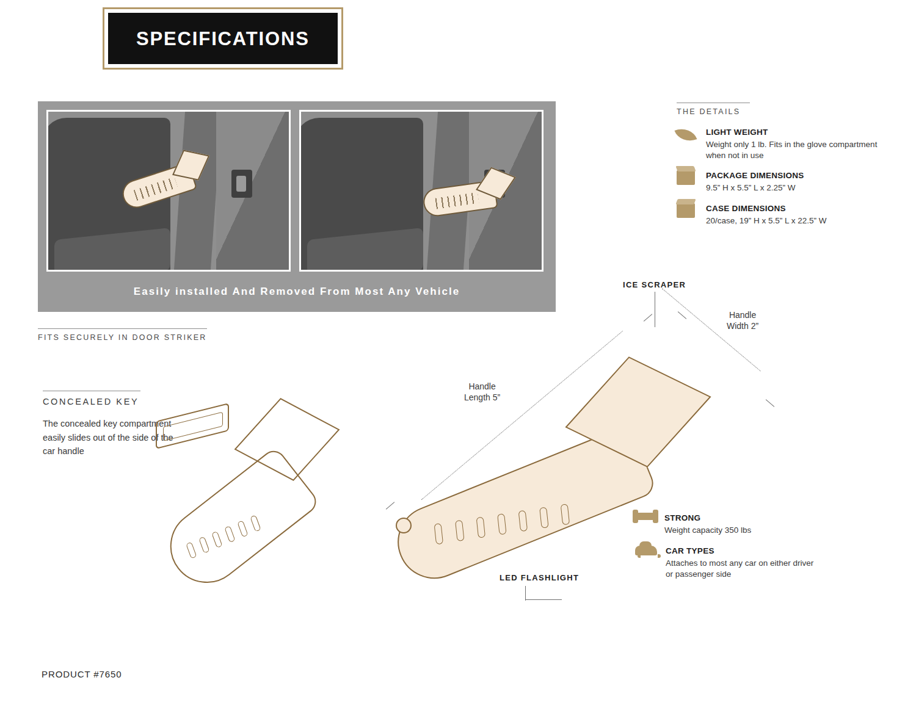SPECIFICATIONS
Easily installed And Removed From Most Any Vehicle
THE DETAILS
LIGHT WEIGHT
Weight only 1 lb. Fits in the glove compartment when not in use
PACKAGE DIMENSIONS
9.5” H x 5.5” L x 2.25” W
CASE DIMENSIONS
20/case, 19” H x 5.5” L x 22.5” W
FITS SECURELY IN DOOR STRIKER
CONCEALED KEY
The concealed key compartment easily slides out of the side of the car handle
ICE SCRAPER
LED FLASHLIGHT
Handle
Width 2”
Handle
Length 5”
STRONG
Weight capacity 350 lbs
CAR TYPES
Attaches to most any car on either driver or passenger side
PRODUCT #7650